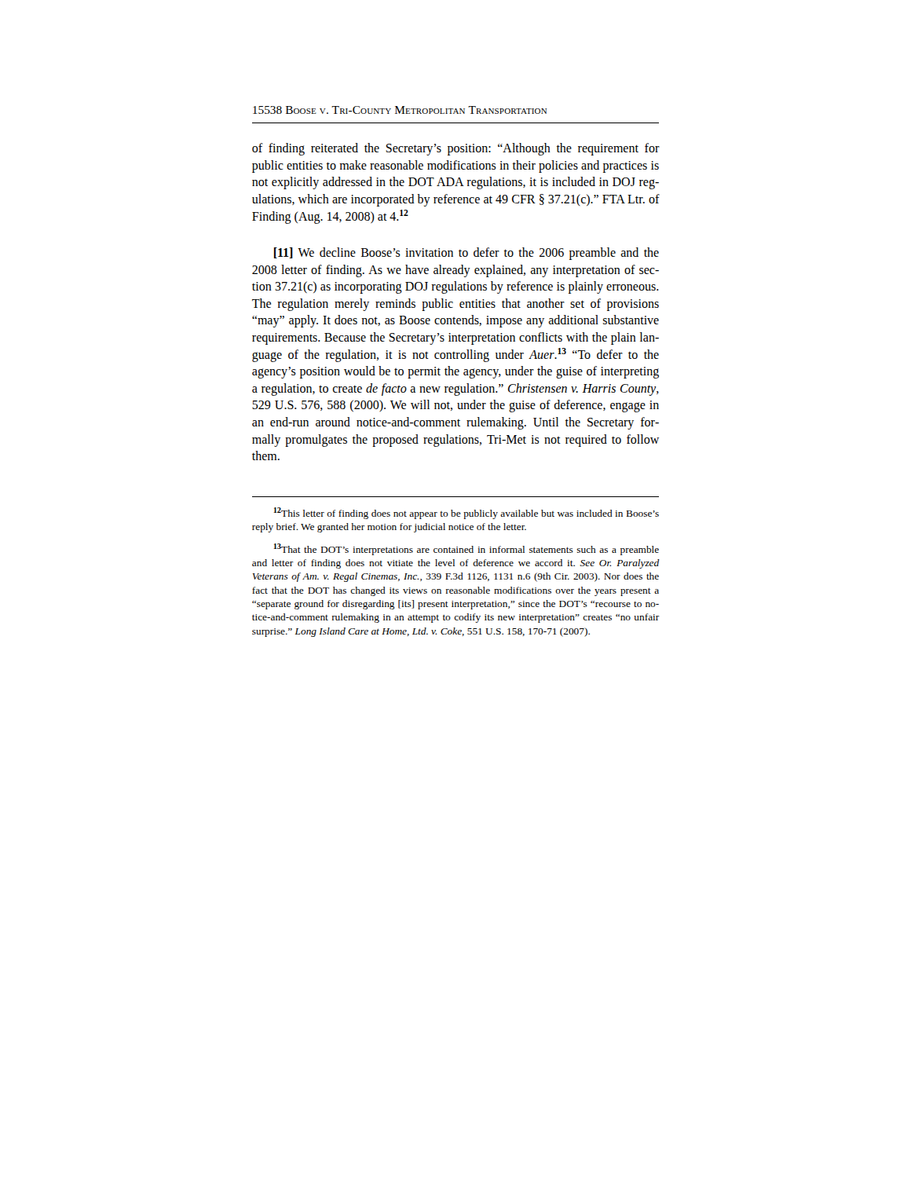15538 Boose v. Tri-County Metropolitan Transportation
of finding reiterated the Secretary’s position: “Although the requirement for public entities to make reasonable modifications in their policies and practices is not explicitly addressed in the DOT ADA regulations, it is included in DOJ regulations, which are incorporated by reference at 49 CFR § 37.21(c).” FTA Ltr. of Finding (Aug. 14, 2008) at 4.12
[11] We decline Boose’s invitation to defer to the 2006 preamble and the 2008 letter of finding. As we have already explained, any interpretation of section 37.21(c) as incorporating DOJ regulations by reference is plainly erroneous. The regulation merely reminds public entities that another set of provisions “may” apply. It does not, as Boose contends, impose any additional substantive requirements. Because the Secretary’s interpretation conflicts with the plain language of the regulation, it is not controlling under Auer.13 “To defer to the agency’s position would be to permit the agency, under the guise of interpreting a regulation, to create de facto a new regulation.” Christensen v. Harris County, 529 U.S. 576, 588 (2000). We will not, under the guise of deference, engage in an end-run around notice-and-comment rulemaking. Until the Secretary formally promulgates the proposed regulations, Tri-Met is not required to follow them.
12This letter of finding does not appear to be publicly available but was included in Boose’s reply brief. We granted her motion for judicial notice of the letter.
13That the DOT’s interpretations are contained in informal statements such as a preamble and letter of finding does not vitiate the level of deference we accord it. See Or. Paralyzed Veterans of Am. v. Regal Cinemas, Inc., 339 F.3d 1126, 1131 n.6 (9th Cir. 2003). Nor does the fact that the DOT has changed its views on reasonable modifications over the years present a “separate ground for disregarding [its] present interpretation,” since the DOT’s “recourse to notice-and-comment rulemaking in an attempt to codify its new interpretation” creates “no unfair surprise.” Long Island Care at Home, Ltd. v. Coke, 551 U.S. 158, 170-71 (2007).